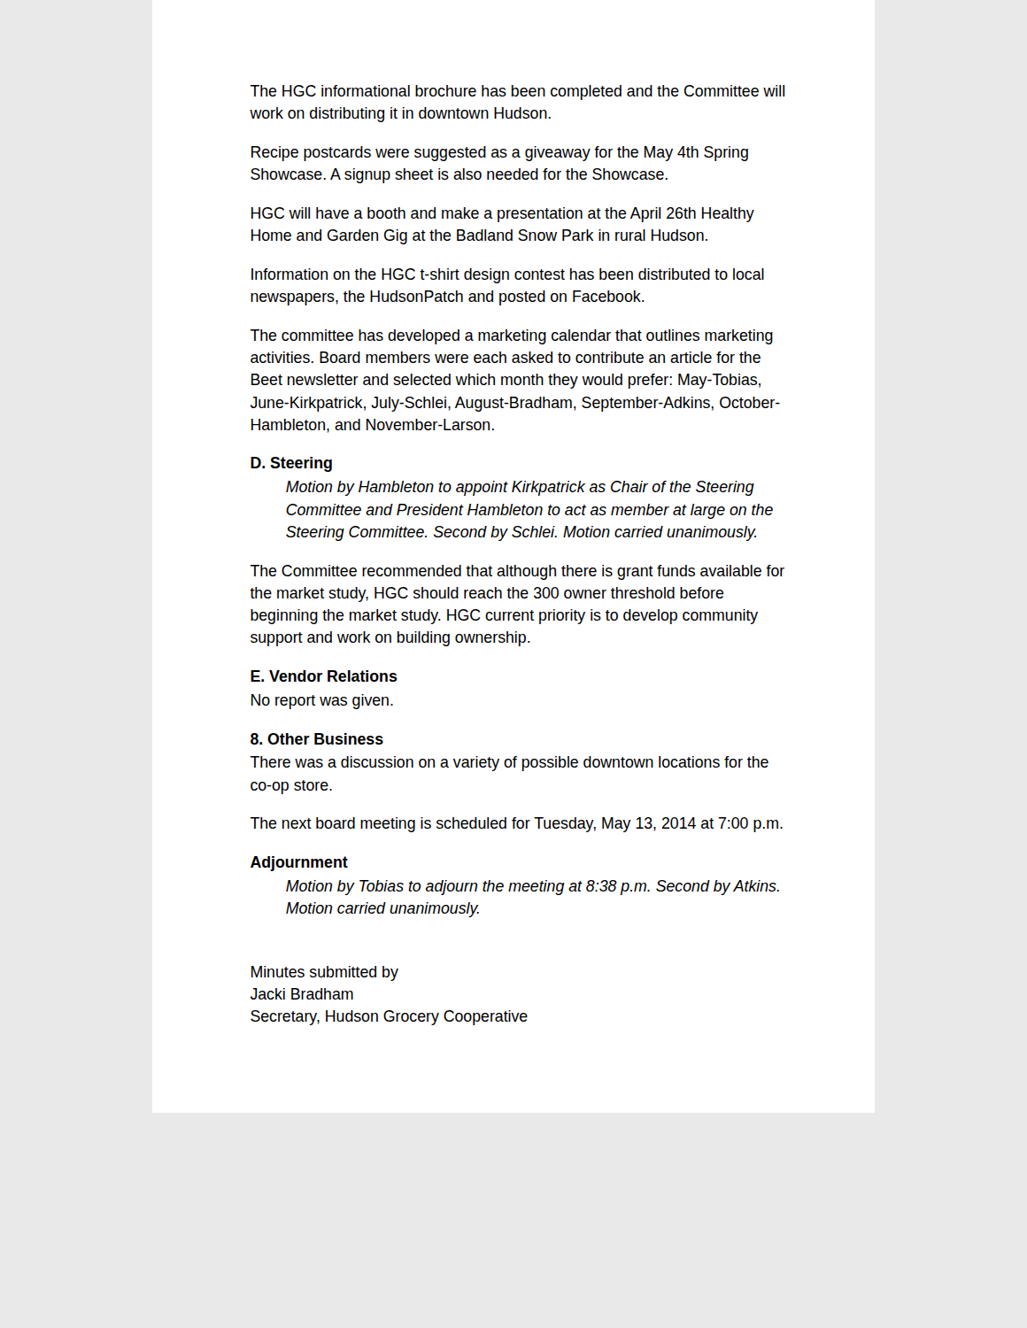The HGC informational brochure has been completed and the Committee will work on distributing it in downtown Hudson.
Recipe postcards were suggested as a giveaway for the May 4th Spring Showcase. A signup sheet is also needed for the Showcase.
HGC will have a booth and make a presentation at the April 26th Healthy Home and Garden Gig at the Badland Snow Park in rural Hudson.
Information on the HGC t-shirt design contest has been distributed to local newspapers, the HudsonPatch and posted on Facebook.
The committee has developed a marketing calendar that outlines marketing activities. Board members were each asked to contribute an article for the Beet newsletter and selected which month they would prefer: May-Tobias, June-Kirkpatrick, July-Schlei, August-Bradham, September-Adkins, October-Hambleton, and November-Larson.
D. Steering
Motion by Hambleton to appoint Kirkpatrick as Chair of the Steering Committee and President Hambleton to act as member at large on the Steering Committee. Second by Schlei. Motion carried unanimously.
The Committee recommended that although there is grant funds available for the market study, HGC should reach the 300 owner threshold before beginning the market study. HGC current priority is to develop community support and work on building ownership.
E. Vendor Relations
No report was given.
8. Other Business
There was a discussion on a variety of possible downtown locations for the co-op store.
The next board meeting is scheduled for Tuesday, May 13, 2014 at 7:00 p.m.
Adjournment
Motion by Tobias to adjourn the meeting at 8:38 p.m. Second by Atkins. Motion carried unanimously.
Minutes submitted by
Jacki Bradham
Secretary, Hudson Grocery Cooperative